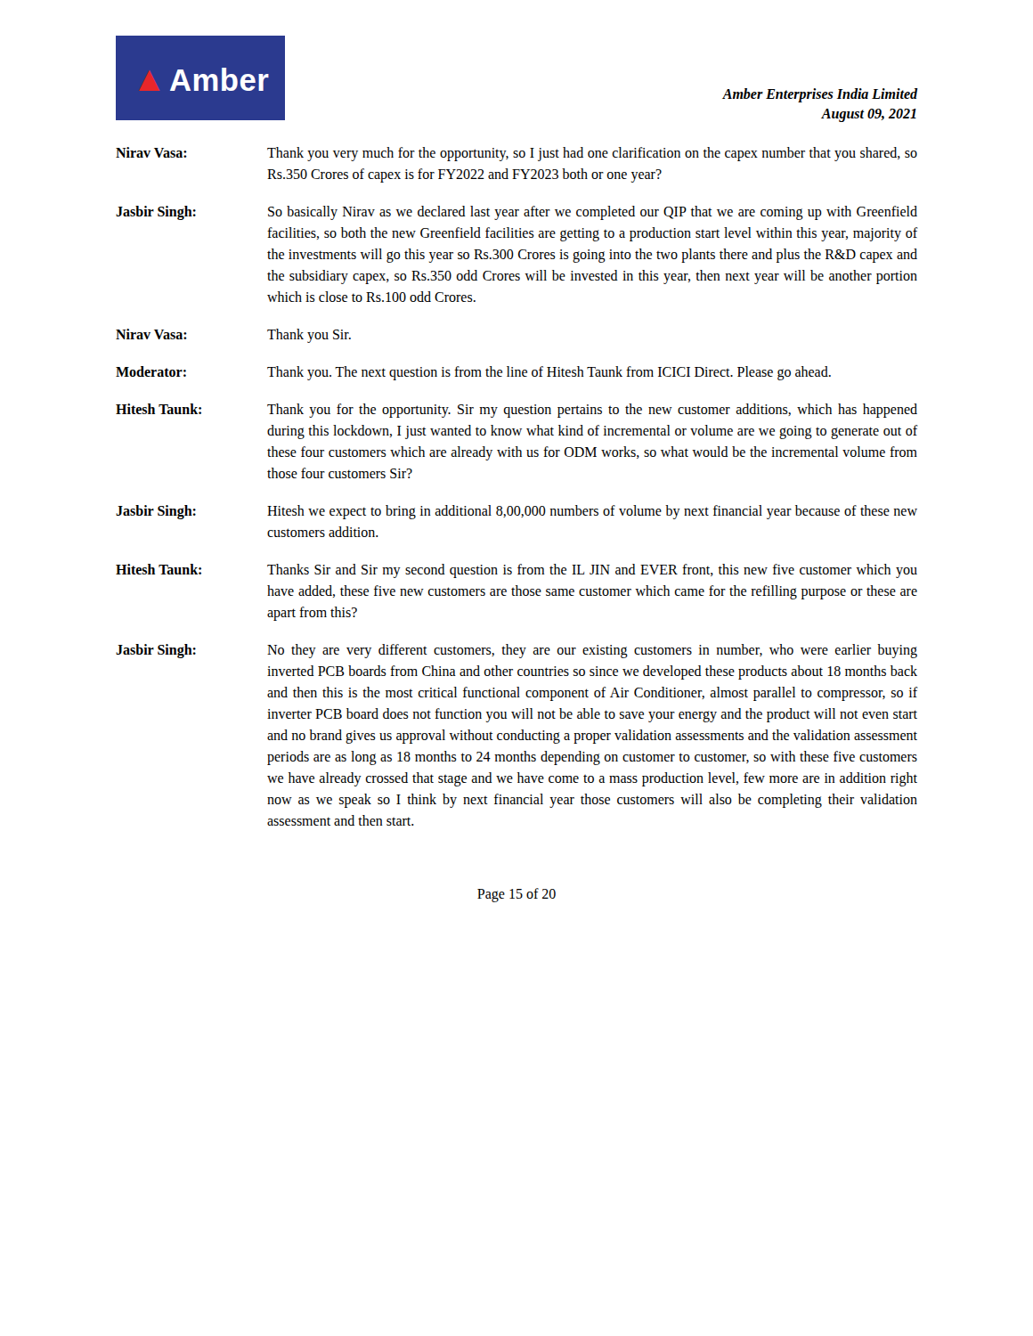▲Amber
Amber Enterprises India Limited
August 09, 2021
| Nirav Vasa: | Thank you very much for the opportunity, so I just had one clarification on the capex number that you shared, so Rs.350 Crores of capex is for FY2022 and FY2023 both or one year? |
| Jasbir Singh: | So basically Nirav as we declared last year after we completed our QIP that we are coming up with Greenfield facilities, so both the new Greenfield facilities are getting to a production start level within this year, majority of the investments will go this year so Rs.300 Crores is going into the two plants there and plus the R&D capex and the subsidiary capex, so Rs.350 odd Crores will be invested in this year, then next year will be another portion which is close to Rs.100 odd Crores. |
| Nirav Vasa: | Thank you Sir. |
| Moderator: | Thank you. The next question is from the line of Hitesh Taunk from ICICI Direct. Please go ahead. |
| Hitesh Taunk: | Thank you for the opportunity. Sir my question pertains to the new customer additions, which has happened during this lockdown, I just wanted to know what kind of incremental or volume are we going to generate out of these four customers which are already with us for ODM works, so what would be the incremental volume from those four customers Sir? |
| Jasbir Singh: | Hitesh we expect to bring in additional 8,00,000 numbers of volume by next financial year because of these new customers addition. |
| Hitesh Taunk: | Thanks Sir and Sir my second question is from the IL JIN and EVER front, this new five customer which you have added, these five new customers are those same customer which came for the refilling purpose or these are apart from this? |
| Jasbir Singh: | No they are very different customers, they are our existing customers in number, who were earlier buying inverted PCB boards from China and other countries so since we developed these products about 18 months back and then this is the most critical functional component of Air Conditioner, almost parallel to compressor, so if inverter PCB board does not function you will not be able to save your energy and the product will not even start and no brand gives us approval without conducting a proper validation assessments and the validation assessment periods are as long as 18 months to 24 months depending on customer to customer, so with these five customers we have already crossed that stage and we have come to a mass production level, few more are in addition right now as we speak so I think by next financial year those customers will also be completing their validation assessment and then start. |
Page 15 of 20